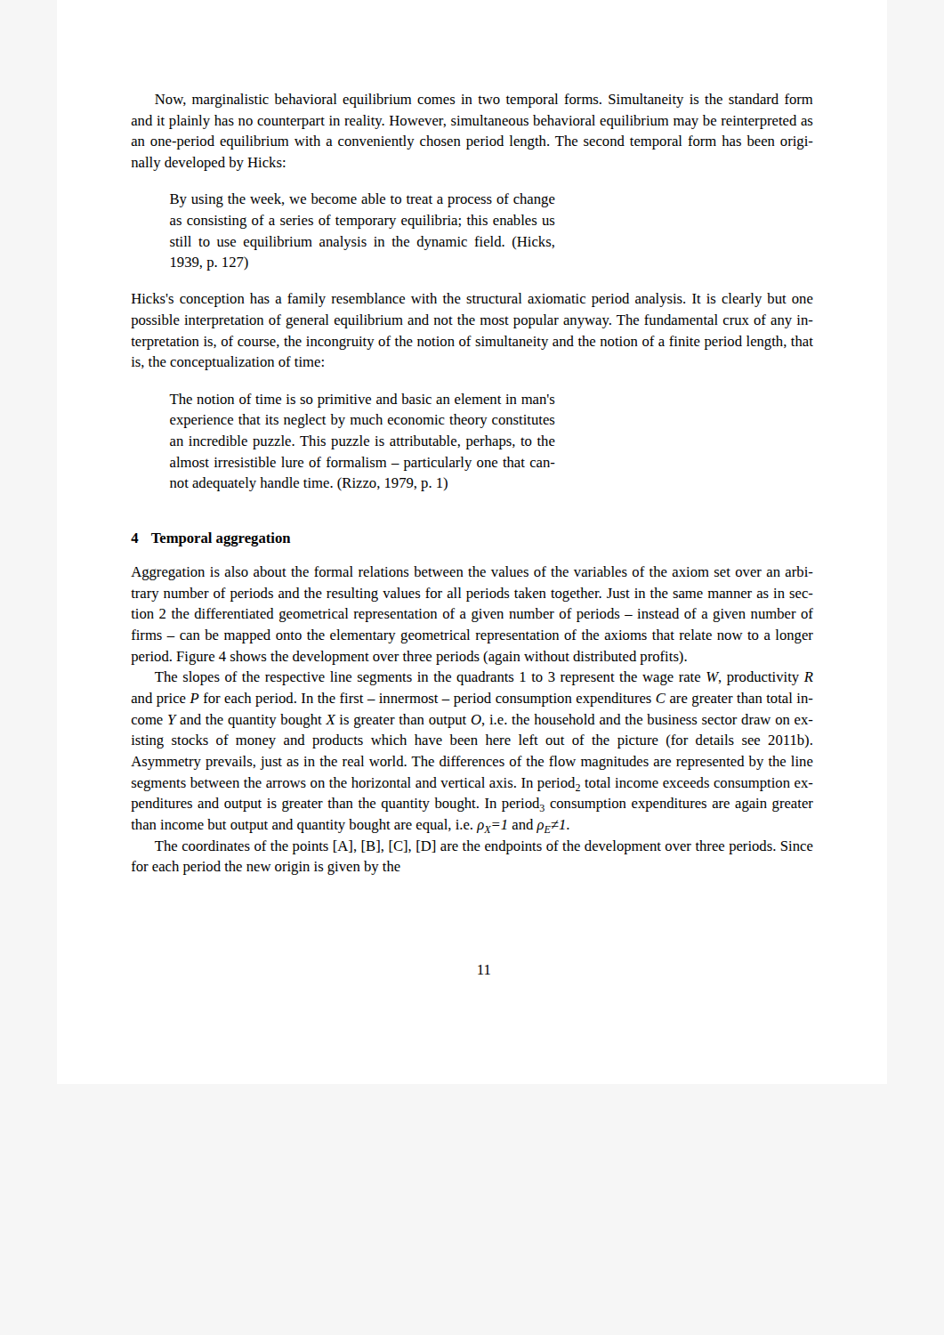Now, marginalistic behavioral equilibrium comes in two temporal forms. Simultaneity is the standard form and it plainly has no counterpart in reality. However, simultaneous behavioral equilibrium may be reinterpreted as an one-period equilibrium with a conveniently chosen period length. The second temporal form has been originally developed by Hicks:
By using the week, we become able to treat a process of change as consisting of a series of temporary equilibria; this enables us still to use equilibrium analysis in the dynamic field. (Hicks, 1939, p. 127)
Hicks's conception has a family resemblance with the structural axiomatic period analysis. It is clearly but one possible interpretation of general equilibrium and not the most popular anyway. The fundamental crux of any interpretation is, of course, the incongruity of the notion of simultaneity and the notion of a finite period length, that is, the conceptualization of time:
The notion of time is so primitive and basic an element in man's experience that its neglect by much economic theory constitutes an incredible puzzle. This puzzle is attributable, perhaps, to the almost irresistible lure of formalism – particularly one that cannot adequately handle time. (Rizzo, 1979, p. 1)
4 Temporal aggregation
Aggregation is also about the formal relations between the values of the variables of the axiom set over an arbitrary number of periods and the resulting values for all periods taken together. Just in the same manner as in section 2 the differentiated geometrical representation of a given number of periods – instead of a given number of firms – can be mapped onto the elementary geometrical representation of the axioms that relate now to a longer period. Figure 4 shows the development over three periods (again without distributed profits).
The slopes of the respective line segments in the quadrants 1 to 3 represent the wage rate W, productivity R and price P for each period. In the first – innermost – period consumption expenditures C are greater than total income Y and the quantity bought X is greater than output O, i.e. the household and the business sector draw on existing stocks of money and products which have been here left out of the picture (for details see 2011b). Asymmetry prevails, just as in the real world. The differences of the flow magnitudes are represented by the line segments between the arrows on the horizontal and vertical axis. In period2 total income exceeds consumption expenditures and output is greater than the quantity bought. In period3 consumption expenditures are again greater than income but output and quantity bought are equal, i.e. ρX=1 and ρE≠1.
The coordinates of the points [A], [B], [C], [D] are the endpoints of the development over three periods. Since for each period the new origin is given by the
11